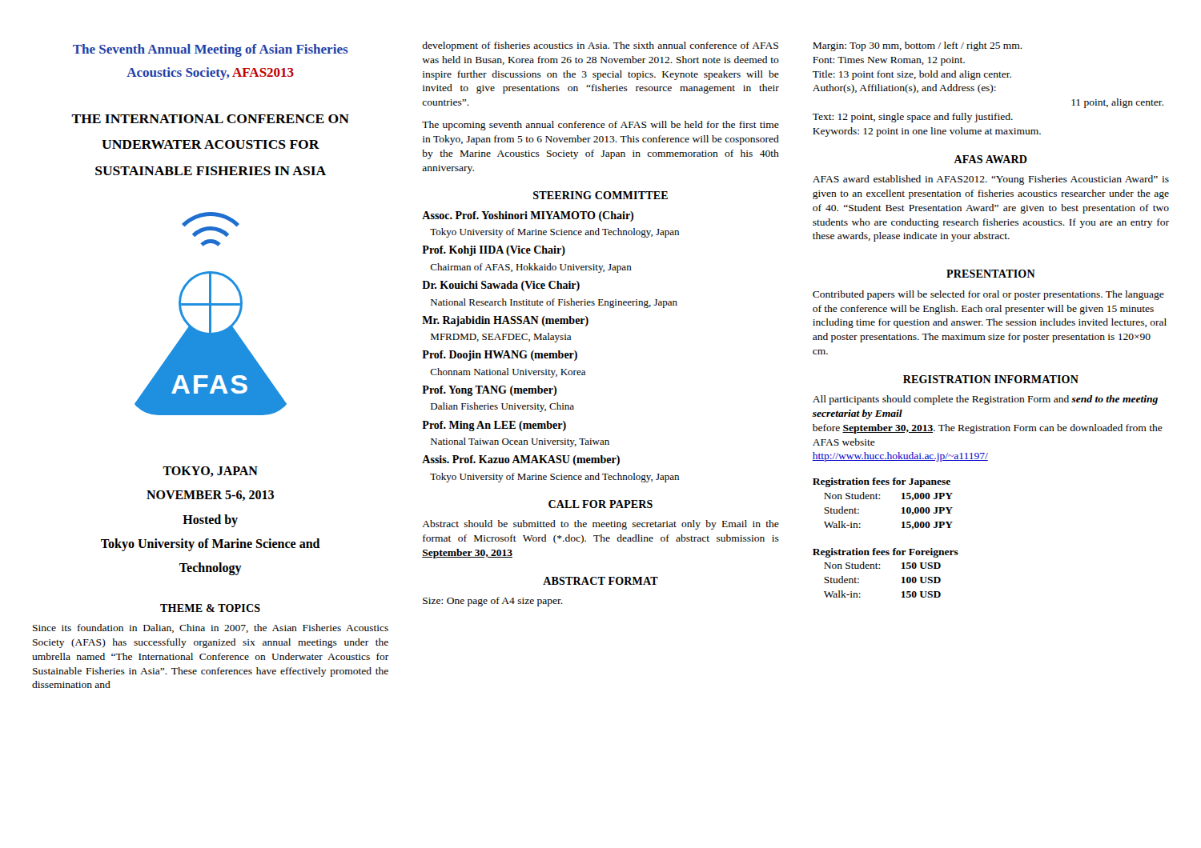The Seventh Annual Meeting of Asian Fisheries
Acoustics Society, AFAS2013
THE INTERNATIONAL CONFERENCE ON
UNDERWATER ACOUSTICS FOR
SUSTAINABLE FISHERIES IN ASIA
AFAS
TOKYO, JAPAN
NOVEMBER 5-6, 2013
Hosted by
Tokyo University of Marine Science and
Technology
THEME & TOPICS
Since its foundation in Dalian, China in 2007, the Asian Fisheries Acoustics Society (AFAS) has successfully organized six annual meetings under the umbrella named “The International Conference on Underwater Acoustics for Sustainable Fisheries in Asia”. These conferences have effectively promoted the dissemination and
development of fisheries acoustics in Asia. The sixth annual conference of AFAS was held in Busan, Korea from 26 to 28 November 2012. Short note is deemed to inspire further discussions on the 3 special topics. Keynote speakers will be invited to give presentations on “fisheries resource management in their countries”.
The upcoming seventh annual conference of AFAS will be held for the first time in Tokyo, Japan from 5 to 6 November 2013. This conference will be cosponsored by the Marine Acoustics Society of Japan in commemoration of his 40th anniversary.
STEERING COMMITTEE
Assoc. Prof. Yoshinori MIYAMOTO (Chair)
Tokyo University of Marine Science and Technology, Japan
Prof. Kohji IIDA (Vice Chair)
Chairman of AFAS, Hokkaido University, Japan
Dr. Kouichi Sawada (Vice Chair)
National Research Institute of Fisheries Engineering, Japan
Mr. Rajabidin HASSAN (member)
MFRDMD, SEAFDEC, Malaysia
Prof. Doojin HWANG (member)
Chonnam National University, Korea
Prof. Yong TANG (member)
Dalian Fisheries University, China
Prof. Ming An LEE (member)
National Taiwan Ocean University, Taiwan
Assis. Prof. Kazuo AMAKASU (member)
Tokyo University of Marine Science and Technology, Japan
CALL FOR PAPERS
Abstract should be submitted to the meeting secretariat only by Email in the format of Microsoft Word (*.doc). The deadline of abstract submission is September 30, 2013
ABSTRACT FORMAT
Size: One page of A4 size paper.
Margin: Top 30 mm, bottom / left / right 25 mm.
Font: Times New Roman, 12 point.
Title: 13 point font size, bold and align center.
Author(s), Affiliation(s), and Address (es):
11 point, align center.
Text: 12 point, single space and fully justified.
Keywords: 12 point in one line volume at maximum.
AFAS AWARD
AFAS award established in AFAS2012. “Young Fisheries Acoustician Award” is given to an excellent presentation of fisheries acoustics researcher under the age of 40. “Student Best Presentation Award” are given to best presentation of two students who are conducting research fisheries acoustics. If you are an entry for these awards, please indicate in your abstract.
PRESENTATION
Contributed papers will be selected for oral or poster presentations. The language of the conference will be English. Each oral presenter will be given 15 minutes including time for question and answer. The session includes invited lectures, oral and poster presentations. The maximum size for poster presentation is 120×90 cm.
REGISTRATION INFORMATION
All participants should complete the Registration Form and send to the meeting secretariat by Email
before September 30, 2013. The Registration Form can be downloaded from the AFAS website
http://www.hucc.hokudai.ac.jp/~a11197/
Registration fees for Japanese
Non Student: 15,000 JPY
Student: 10,000 JPY
Walk-in: 15,000 JPY
Registration fees for Foreigners
Non Student: 150 USD
Student: 100 USD
Walk-in: 150 USD